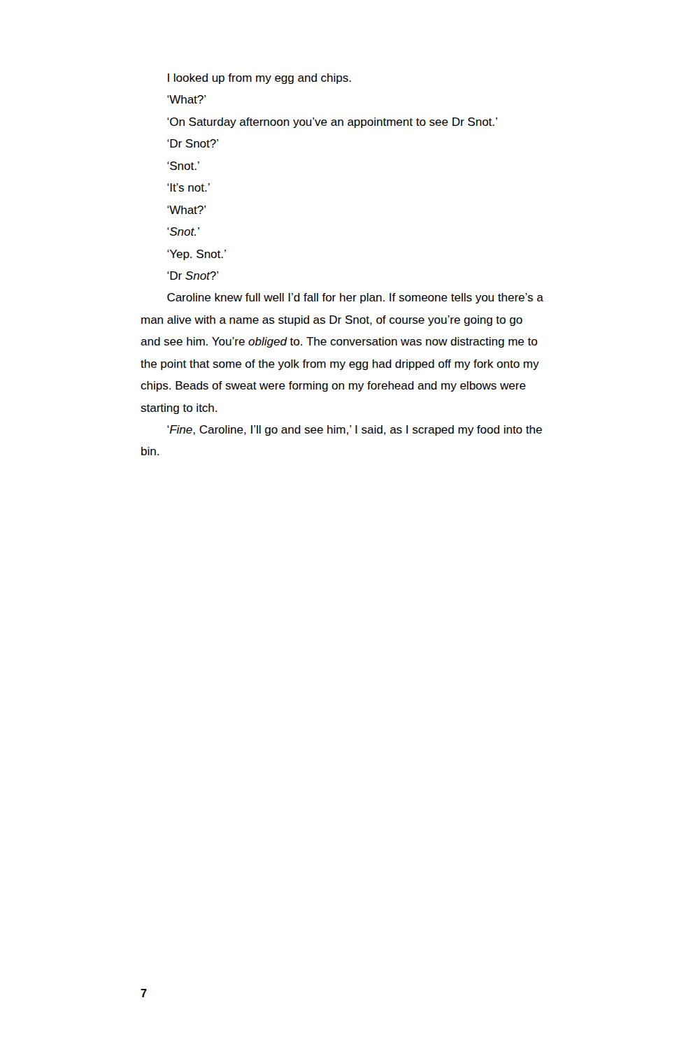I looked up from my egg and chips.
‘What?’
‘On Saturday afternoon you’ve an appointment to see Dr Snot.’
‘Dr Snot?’
‘Snot.’
‘It’s not.’
‘What?’
‘Snot.’
‘Yep. Snot.’
‘Dr Snot?’
Caroline knew full well I’d fall for her plan. If someone tells you there’s a man alive with a name as stupid as Dr Snot, of course you’re going to go and see him. You’re obliged to. The conversation was now distracting me to the point that some of the yolk from my egg had dripped off my fork onto my chips. Beads of sweat were forming on my forehead and my elbows were starting to itch.
‘Fine, Caroline, I’ll go and see him,’ I said, as I scraped my food into the bin.
7